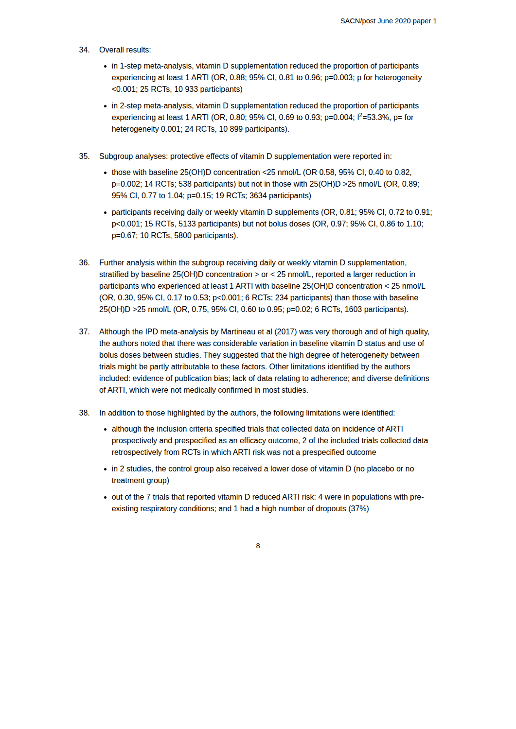SACN/post June 2020 paper 1
34.
Overall results:
in 1-step meta-analysis, vitamin D supplementation reduced the proportion of participants experiencing at least 1 ARTI (OR, 0.88; 95% CI, 0.81 to 0.96; p=0.003; p for heterogeneity <0.001; 25 RCTs, 10 933 participants)
in 2-step meta-analysis, vitamin D supplementation reduced the proportion of participants experiencing at least 1 ARTI (OR, 0.80; 95% CI, 0.69 to 0.93; p=0.004; I2=53.3%, p= for heterogeneity 0.001; 24 RCTs, 10 899 participants).
35.
Subgroup analyses: protective effects of vitamin D supplementation were reported in:
those with baseline 25(OH)D concentration <25 nmol/L (OR 0.58, 95% CI, 0.40 to 0.82, p=0.002; 14 RCTs; 538 participants) but not in those with 25(OH)D >25 nmol/L (OR, 0.89; 95% CI, 0.77 to 1.04; p=0.15; 19 RCTs; 3634 participants)
participants receiving daily or weekly vitamin D supplements (OR, 0.81; 95% CI, 0.72 to 0.91; p<0.001; 15 RCTs, 5133 participants) but not bolus doses (OR, 0.97; 95% CI, 0.86 to 1.10; p=0.67; 10 RCTs, 5800 participants).
36.
Further analysis within the subgroup receiving daily or weekly vitamin D supplementation, stratified by baseline 25(OH)D concentration > or < 25 nmol/L, reported a larger reduction in participants who experienced at least 1 ARTI with baseline 25(OH)D concentration < 25 nmol/L (OR, 0.30, 95% CI, 0.17 to 0.53; p<0.001; 6 RCTs; 234 participants) than those with baseline 25(OH)D >25 nmol/L (OR, 0.75, 95% CI, 0.60 to 0.95; p=0.02; 6 RCTs, 1603 participants).
37.
Although the IPD meta-analysis by Martineau et al (2017) was very thorough and of high quality, the authors noted that there was considerable variation in baseline vitamin D status and use of bolus doses between studies. They suggested that the high degree of heterogeneity between trials might be partly attributable to these factors. Other limitations identified by the authors included: evidence of publication bias; lack of data relating to adherence; and diverse definitions of ARTI, which were not medically confirmed in most studies.
38.
In addition to those highlighted by the authors, the following limitations were identified:
although the inclusion criteria specified trials that collected data on incidence of ARTI prospectively and prespecified as an efficacy outcome, 2 of the included trials collected data retrospectively from RCTs in which ARTI risk was not a prespecified outcome
in 2 studies, the control group also received a lower dose of vitamin D (no placebo or no treatment group)
out of the 7 trials that reported vitamin D reduced ARTI risk: 4 were in populations with pre-existing respiratory conditions; and 1 had a high number of dropouts (37%)
8